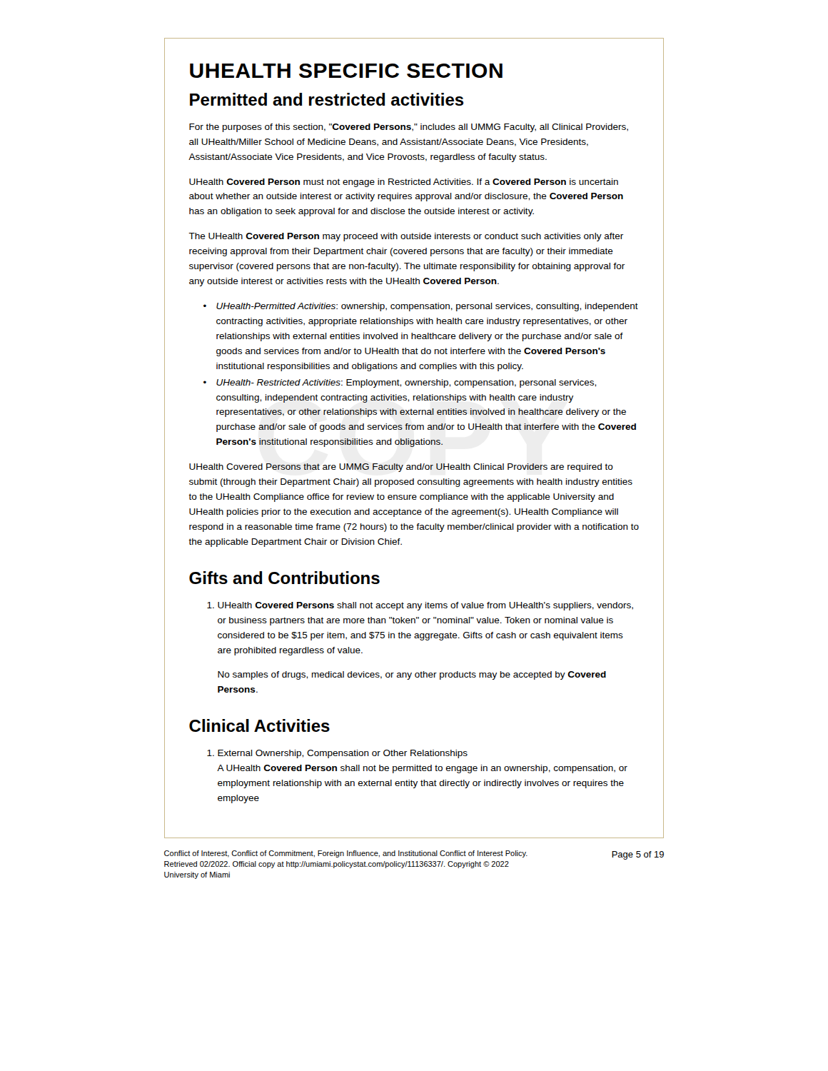COPY
UHEALTH SPECIFIC SECTION
Permitted and restricted activities
For the purposes of this section, "Covered Persons," includes all UMMG Faculty, all Clinical Providers, all UHealth/Miller School of Medicine Deans, and Assistant/Associate Deans, Vice Presidents, Assistant/Associate Vice Presidents, and Vice Provosts, regardless of faculty status.
UHealth Covered Person must not engage in Restricted Activities. If a Covered Person is uncertain about whether an outside interest or activity requires approval and/or disclosure, the Covered Person has an obligation to seek approval for and disclose the outside interest or activity.
The UHealth Covered Person may proceed with outside interests or conduct such activities only after receiving approval from their Department chair (covered persons that are faculty) or their immediate supervisor (covered persons that are non-faculty). The ultimate responsibility for obtaining approval for any outside interest or activities rests with the UHealth Covered Person.
UHealth-Permitted Activities: ownership, compensation, personal services, consulting, independent contracting activities, appropriate relationships with health care industry representatives, or other relationships with external entities involved in healthcare delivery or the purchase and/or sale of goods and services from and/or to UHealth that do not interfere with the Covered Person's institutional responsibilities and obligations and complies with this policy.
UHealth- Restricted Activities: Employment, ownership, compensation, personal services, consulting, independent contracting activities, relationships with health care industry representatives, or other relationships with external entities involved in healthcare delivery or the purchase and/or sale of goods and services from and/or to UHealth that interfere with the Covered Person's institutional responsibilities and obligations.
UHealth Covered Persons that are UMMG Faculty and/or UHealth Clinical Providers are required to submit (through their Department Chair) all proposed consulting agreements with health industry entities to the UHealth Compliance office for review to ensure compliance with the applicable University and UHealth policies prior to the execution and acceptance of the agreement(s). UHealth Compliance will respond in a reasonable time frame (72 hours) to the faculty member/clinical provider with a notification to the applicable Department Chair or Division Chief.
Gifts and Contributions
UHealth Covered Persons shall not accept any items of value from UHealth's suppliers, vendors, or business partners that are more than "token" or "nominal" value. Token or nominal value is considered to be $15 per item, and $75 in the aggregate. Gifts of cash or cash equivalent items are prohibited regardless of value.
No samples of drugs, medical devices, or any other products may be accepted by Covered Persons.
Clinical Activities
External Ownership, Compensation or Other Relationships
A UHealth Covered Person shall not be permitted to engage in an ownership, compensation, or employment relationship with an external entity that directly or indirectly involves or requires the employee
Conflict of Interest, Conflict of Commitment, Foreign Influence, and Institutional Conflict of Interest Policy. Retrieved 02/2022. Official copy at http://umiami.policystat.com/policy/11136337/. Copyright © 2022 University of Miami
Page 5 of 19